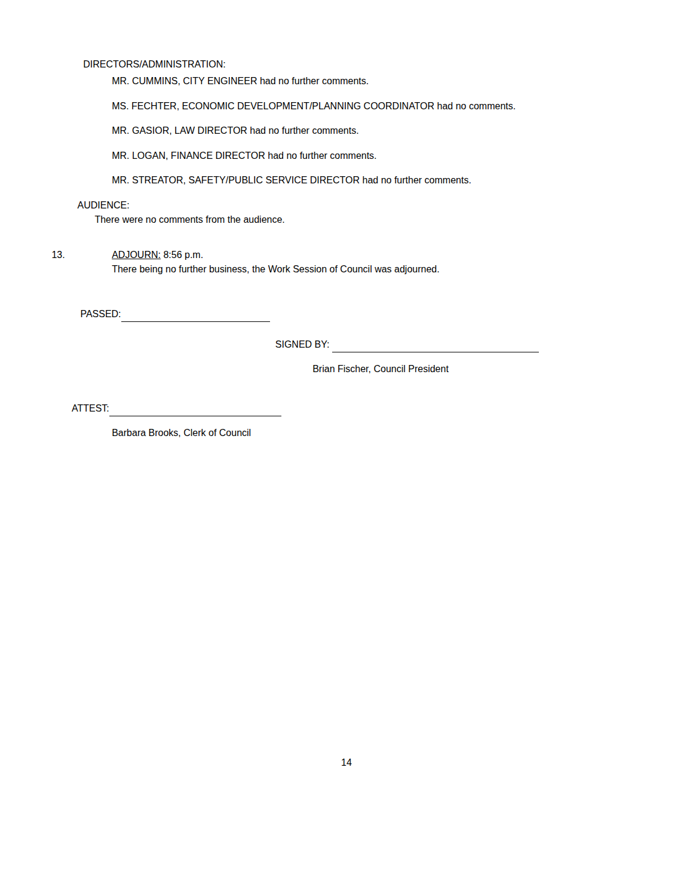DIRECTORS/ADMINISTRATION:
MR. CUMMINS, CITY ENGINEER had no further comments.
MS. FECHTER, ECONOMIC DEVELOPMENT/PLANNING COORDINATOR had no comments.
MR. GASIOR, LAW DIRECTOR had no further comments.
MR. LOGAN, FINANCE DIRECTOR had no further comments.
MR. STREATOR, SAFETY/PUBLIC SERVICE DIRECTOR had no further comments.
AUDIENCE:
There were no comments from the audience.
13.
ADJOURN: 8:56 p.m.
There being no further business, the Work Session of Council was adjourned.
PASSED:
SIGNED BY:
Brian Fischer, Council President
ATTEST:
Barbara Brooks, Clerk of Council
14